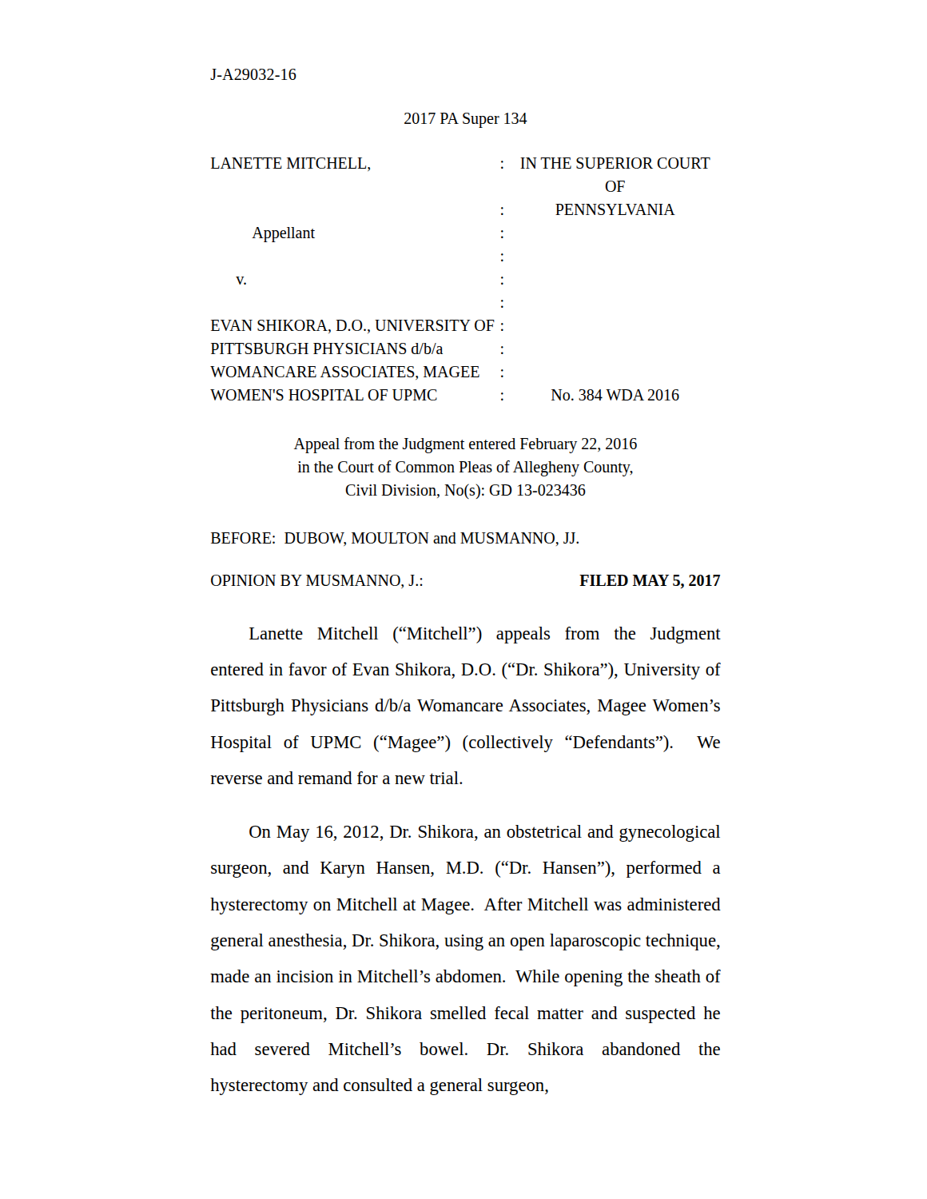J-A29032-16
2017 PA Super 134
| LANETTE MITCHELL, | : | IN THE SUPERIOR COURT OF |
| | : | PENNSYLVANIA |
| Appellant | : | |
| | : | |
| v. | : | |
| | : | |
| EVAN SHIKORA, D.O., UNIVERSITY OF | : | |
| PITTSBURGH PHYSICIANS d/b/a | : | |
| WOMANCARE ASSOCIATES, MAGEE | : | |
| WOMEN'S HOSPITAL OF UPMC | : | No. 384 WDA 2016 |
Appeal from the Judgment entered February 22, 2016
in the Court of Common Pleas of Allegheny County,
Civil Division, No(s): GD 13-023436
BEFORE: DUBOW, MOULTON and MUSMANNO, JJ.
OPINION BY MUSMANNO, J.: FILED MAY 5, 2017
Lanette Mitchell (“Mitchell”) appeals from the Judgment entered in favor of Evan Shikora, D.O. (“Dr. Shikora”), University of Pittsburgh Physicians d/b/a Womancare Associates, Magee Women’s Hospital of UPMC (“Magee”) (collectively “Defendants”). We reverse and remand for a new trial.
On May 16, 2012, Dr. Shikora, an obstetrical and gynecological surgeon, and Karyn Hansen, M.D. (“Dr. Hansen”), performed a hysterectomy on Mitchell at Magee. After Mitchell was administered general anesthesia, Dr. Shikora, using an open laparoscopic technique, made an incision in Mitchell’s abdomen. While opening the sheath of the peritoneum, Dr. Shikora smelled fecal matter and suspected he had severed Mitchell’s bowel. Dr. Shikora abandoned the hysterectomy and consulted a general surgeon,